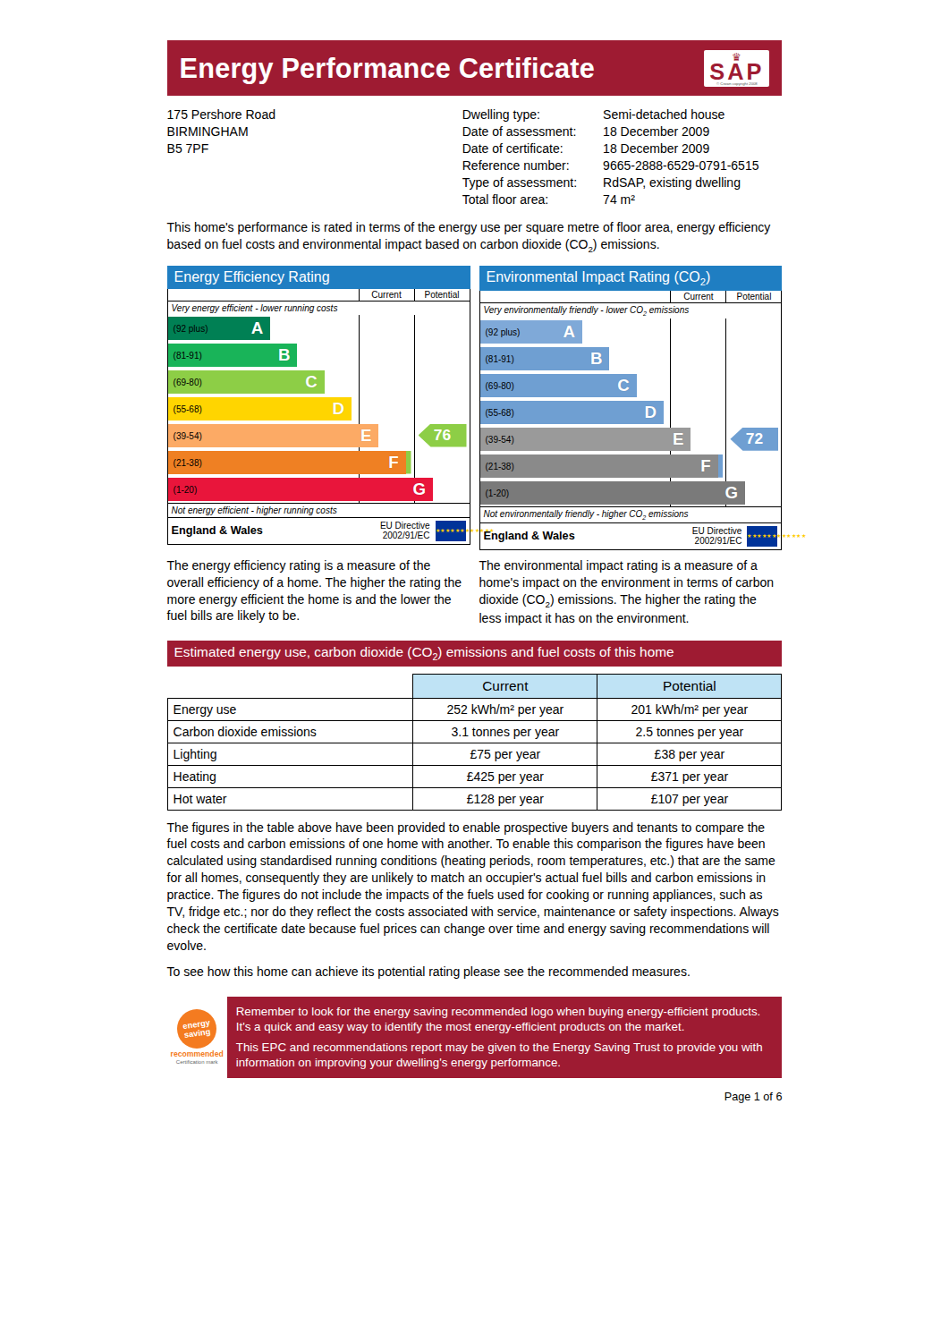Energy Performance Certificate
♛
SAP © Crown copyright 2008
175 Pershore Road
BIRMINGHAM
B5 7PF
| Dwelling type: | Semi-detached house |
| Date of assessment: | 18 December 2009 |
| Date of certificate: | 18 December 2009 |
| Reference number: | 9665-2888-6529-0791-6515 |
| Type of assessment: | RdSAP, existing dwelling |
| Total floor area: | 74 m² |
This home's performance is rated in terms of the energy use per square metre of floor area, energy efficiency based on fuel costs and environmental impact based on carbon dioxide (CO2) emissions.
Energy Efficiency Rating
Current
Potential
Very energy efficient - lower running costs
69
76
(92 plus) A
(81-91) B
(69-80) C
(55-68) D
(39-54) E
(21-38) F
(1-20) G
Not energy efficient - higher running costs
England & Wales EU Directive
2002/91/EC
Environmental Impact Rating (CO2)
Current
Potential
Very environmentally friendly - lower CO2 emissions
65
72
(92 plus) A
(81-91) B
(69-80) C
(55-68) D
(39-54) E
(21-38) F
(1-20) G
Not environmentally friendly - higher CO2 emissions
England & Wales EU Directive
2002/91/EC
The energy efficiency rating is a measure of the overall efficiency of a home. The higher the rating the more energy efficient the home is and the lower the fuel bills are likely to be.
The environmental impact rating is a measure of a home's impact on the environment in terms of carbon dioxide (CO2) emissions. The higher the rating the less impact it has on the environment.
Estimated energy use, carbon dioxide (CO2) emissions and fuel costs of this home
| | Current | Potential |
| --- | --- | --- |
| Energy use | 252 kWh/m² per year | 201 kWh/m² per year |
| Carbon dioxide emissions | 3.1 tonnes per year | 2.5 tonnes per year |
| Lighting | £75 per year | £38 per year |
| Heating | £425 per year | £371 per year |
| Hot water | £128 per year | £107 per year |
The figures in the table above have been provided to enable prospective buyers and tenants to compare the fuel costs and carbon emissions of one home with another. To enable this comparison the figures have been calculated using standardised running conditions (heating periods, room temperatures, etc.) that are the same for all homes, consequently they are unlikely to match an occupier's actual fuel bills and carbon emissions in practice. The figures do not include the impacts of the fuels used for cooking or running appliances, such as TV, fridge etc.; nor do they reflect the costs associated with service, maintenance or safety inspections. Always check the certificate date because fuel prices can change over time and energy saving recommendations will evolve.
To see how this home can achieve its potential rating please see the recommended measures.
energy
saving
recommended
Certification mark
Remember to look for the energy saving recommended logo when buying energy-efficient products. It's a quick and easy way to identify the most energy-efficient products on the market.
This EPC and recommendations report may be given to the Energy Saving Trust to provide you with information on improving your dwelling's energy performance.
Page 1 of 6